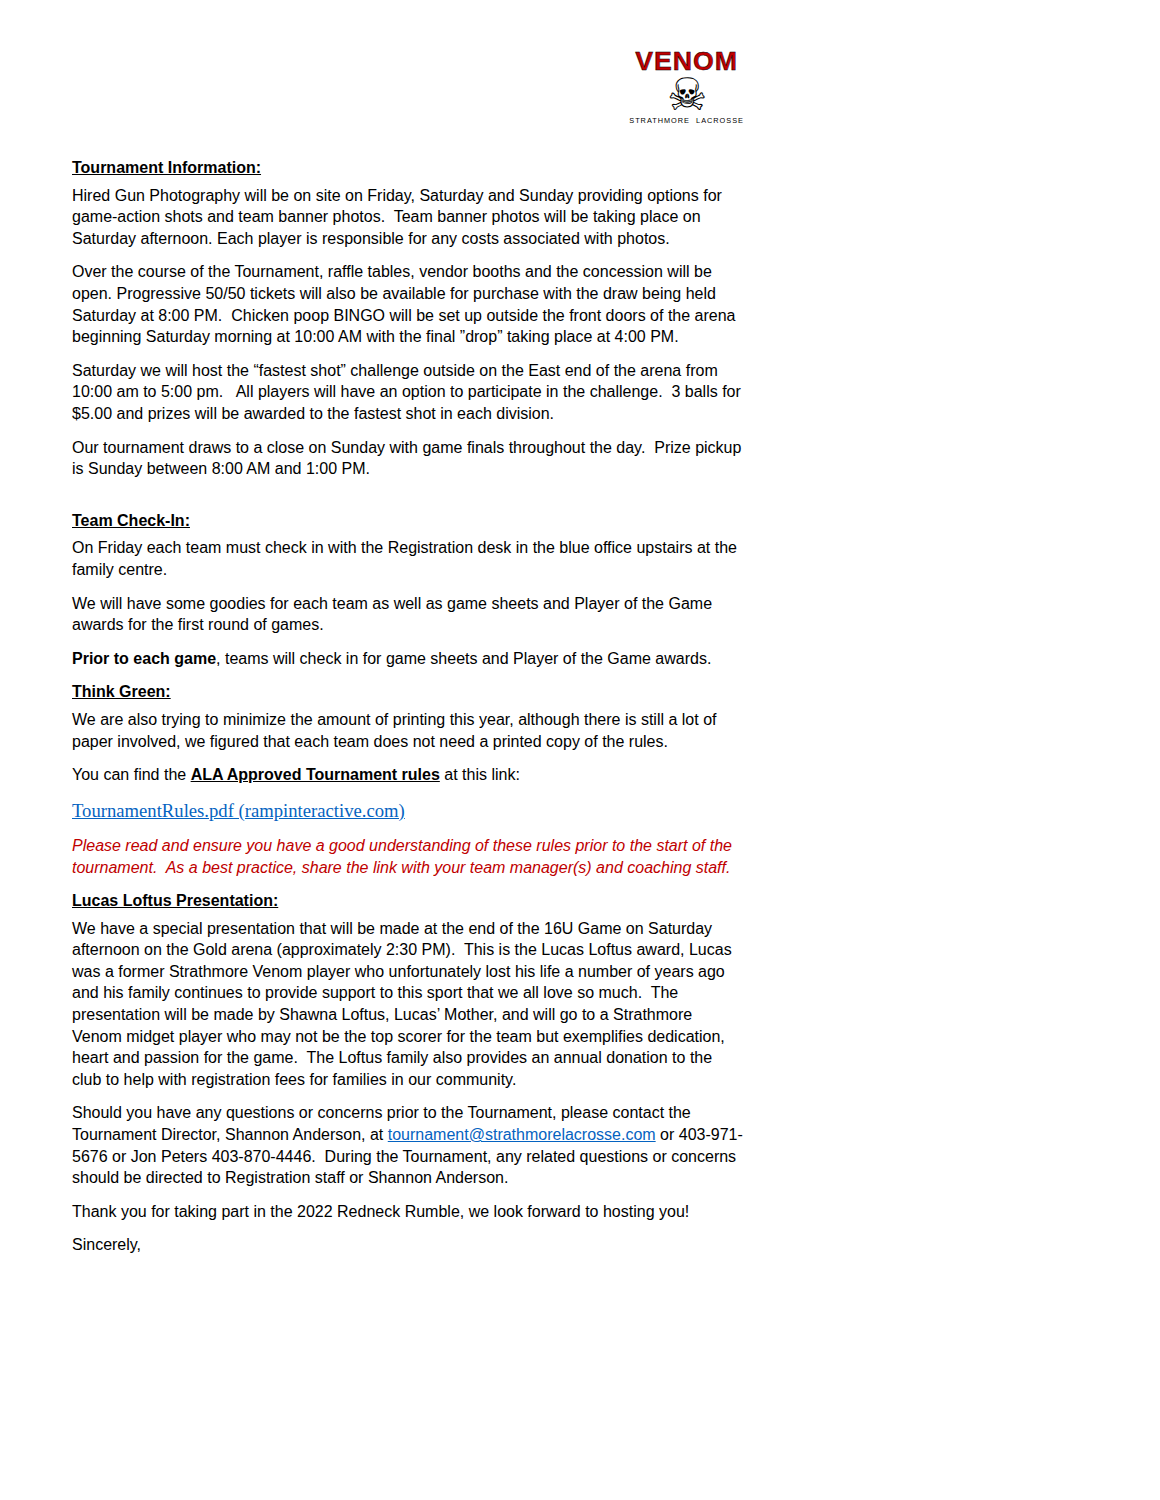VENOM
☠
STRATHMORE LACROSSE
Tournament Information:
Hired Gun Photography will be on site on Friday, Saturday and Sunday providing options for game-action shots and team banner photos. Team banner photos will be taking place on Saturday afternoon. Each player is responsible for any costs associated with photos.
Over the course of the Tournament, raffle tables, vendor booths and the concession will be open. Progressive 50/50 tickets will also be available for purchase with the draw being held Saturday at 8:00 PM. Chicken poop BINGO will be set up outside the front doors of the arena beginning Saturday morning at 10:00 AM with the final ”drop” taking place at 4:00 PM.
Saturday we will host the “fastest shot” challenge outside on the East end of the arena from 10:00 am to 5:00 pm. All players will have an option to participate in the challenge. 3 balls for $5.00 and prizes will be awarded to the fastest shot in each division.
Our tournament draws to a close on Sunday with game finals throughout the day. Prize pickup is Sunday between 8:00 AM and 1:00 PM.
Team Check-In:
On Friday each team must check in with the Registration desk in the blue office upstairs at the family centre.
We will have some goodies for each team as well as game sheets and Player of the Game awards for the first round of games.
Prior to each game, teams will check in for game sheets and Player of the Game awards.
Think Green:
We are also trying to minimize the amount of printing this year, although there is still a lot of paper involved, we figured that each team does not need a printed copy of the rules.
You can find the ALA Approved Tournament rules at this link:
TournamentRules.pdf (rampinteractive.com)
Please read and ensure you have a good understanding of these rules prior to the start of the tournament. As a best practice, share the link with your team manager(s) and coaching staff.
Lucas Loftus Presentation:
We have a special presentation that will be made at the end of the 16U Game on Saturday afternoon on the Gold arena (approximately 2:30 PM). This is the Lucas Loftus award, Lucas was a former Strathmore Venom player who unfortunately lost his life a number of years ago and his family continues to provide support to this sport that we all love so much. The presentation will be made by Shawna Loftus, Lucas’ Mother, and will go to a Strathmore Venom midget player who may not be the top scorer for the team but exemplifies dedication, heart and passion for the game. The Loftus family also provides an annual donation to the club to help with registration fees for families in our community.
Should you have any questions or concerns prior to the Tournament, please contact the Tournament Director, Shannon Anderson, at tournament@strathmorelacrosse.com or 403-971-5676 or Jon Peters 403-870-4446. During the Tournament, any related questions or concerns should be directed to Registration staff or Shannon Anderson.
Thank you for taking part in the 2022 Redneck Rumble, we look forward to hosting you!
Sincerely,